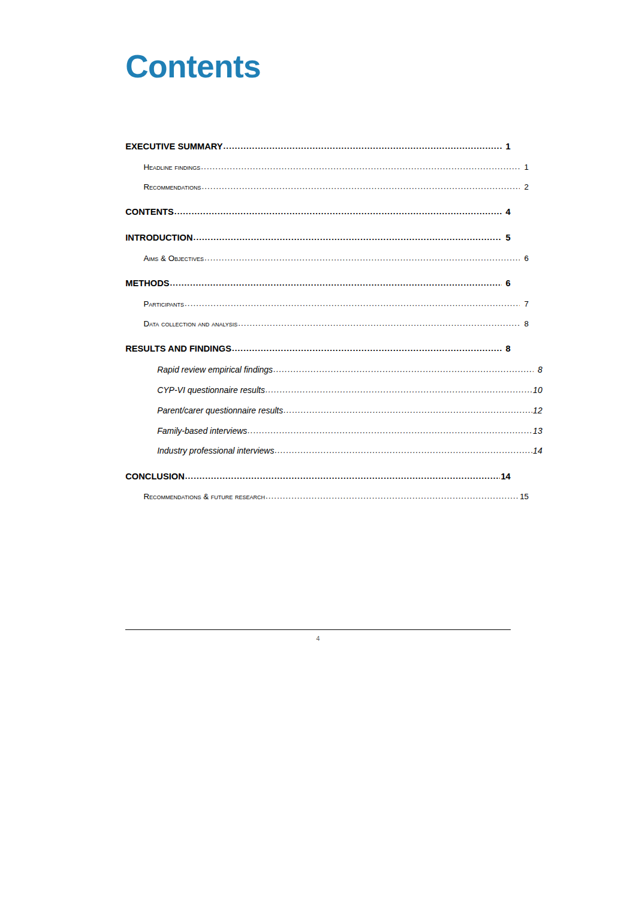Contents
Executive Summary ........................................................................................................................................... 1
Headline findings ................................................................................................................................................................. 1
Recommendations ............................................................................................................................................................... 2
Contents ................................................................................................................................................. 4
Introduction ......................................................................................................................................... 5
Aims & Objectives .............................................................................................................................................................. 6
Methods .................................................................................................................................................. 6
Participants ....................................................................................................................................................................... 7
Data collection and analysis ............................................................................................................................................. 8
Results and Findings ............................................................................................................................. 8
Rapid review empirical findings ............................................................................................................................. 8
CYP-VI questionnaire results .............................................................................................................................. 10
Parent/carer questionnaire results ....................................................................................................................... 12
Family-based interviews ..................................................................................................................................... 13
Industry professional interviews ......................................................................................................................... 14
Conclusion ............................................................................................................................................. 14
Recommendations & future research ....................................................................................................................... 15
4